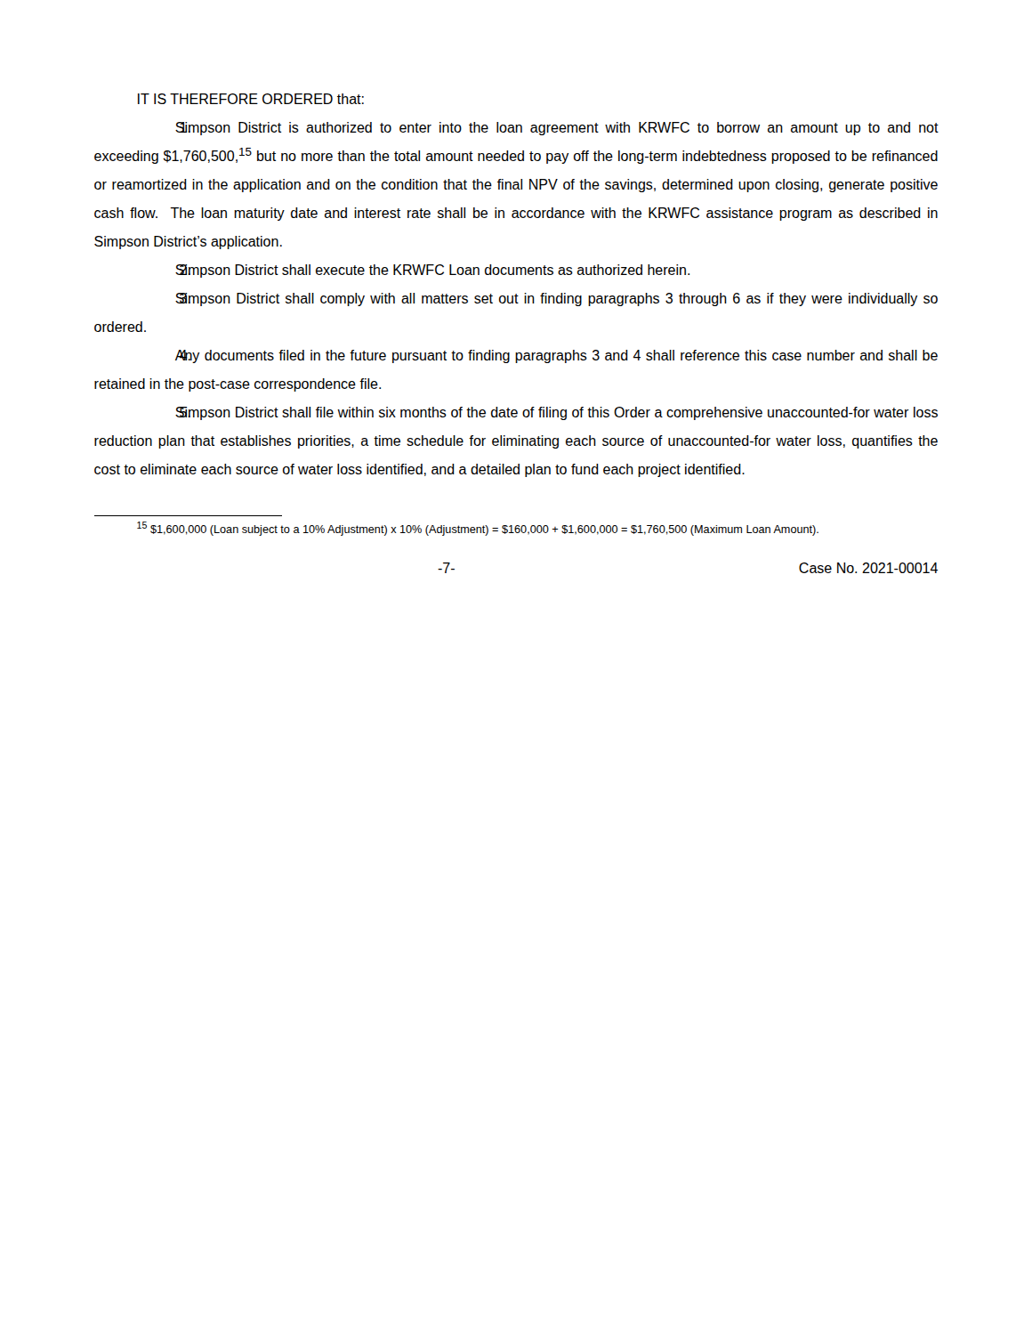IT IS THEREFORE ORDERED that:
1. Simpson District is authorized to enter into the loan agreement with KRWFC to borrow an amount up to and not exceeding $1,760,500,15 but no more than the total amount needed to pay off the long-term indebtedness proposed to be refinanced or reamortized in the application and on the condition that the final NPV of the savings, determined upon closing, generate positive cash flow. The loan maturity date and interest rate shall be in accordance with the KRWFC assistance program as described in Simpson District’s application.
2. Simpson District shall execute the KRWFC Loan documents as authorized herein.
3. Simpson District shall comply with all matters set out in finding paragraphs 3 through 6 as if they were individually so ordered.
4. Any documents filed in the future pursuant to finding paragraphs 3 and 4 shall reference this case number and shall be retained in the post-case correspondence file.
5. Simpson District shall file within six months of the date of filing of this Order a comprehensive unaccounted-for water loss reduction plan that establishes priorities, a time schedule for eliminating each source of unaccounted-for water loss, quantifies the cost to eliminate each source of water loss identified, and a detailed plan to fund each project identified.
15 $1,600,000 (Loan subject to a 10% Adjustment) x 10% (Adjustment) = $160,000 + $1,600,000 = $1,760,500 (Maximum Loan Amount).
-7-
Case No. 2021-00014